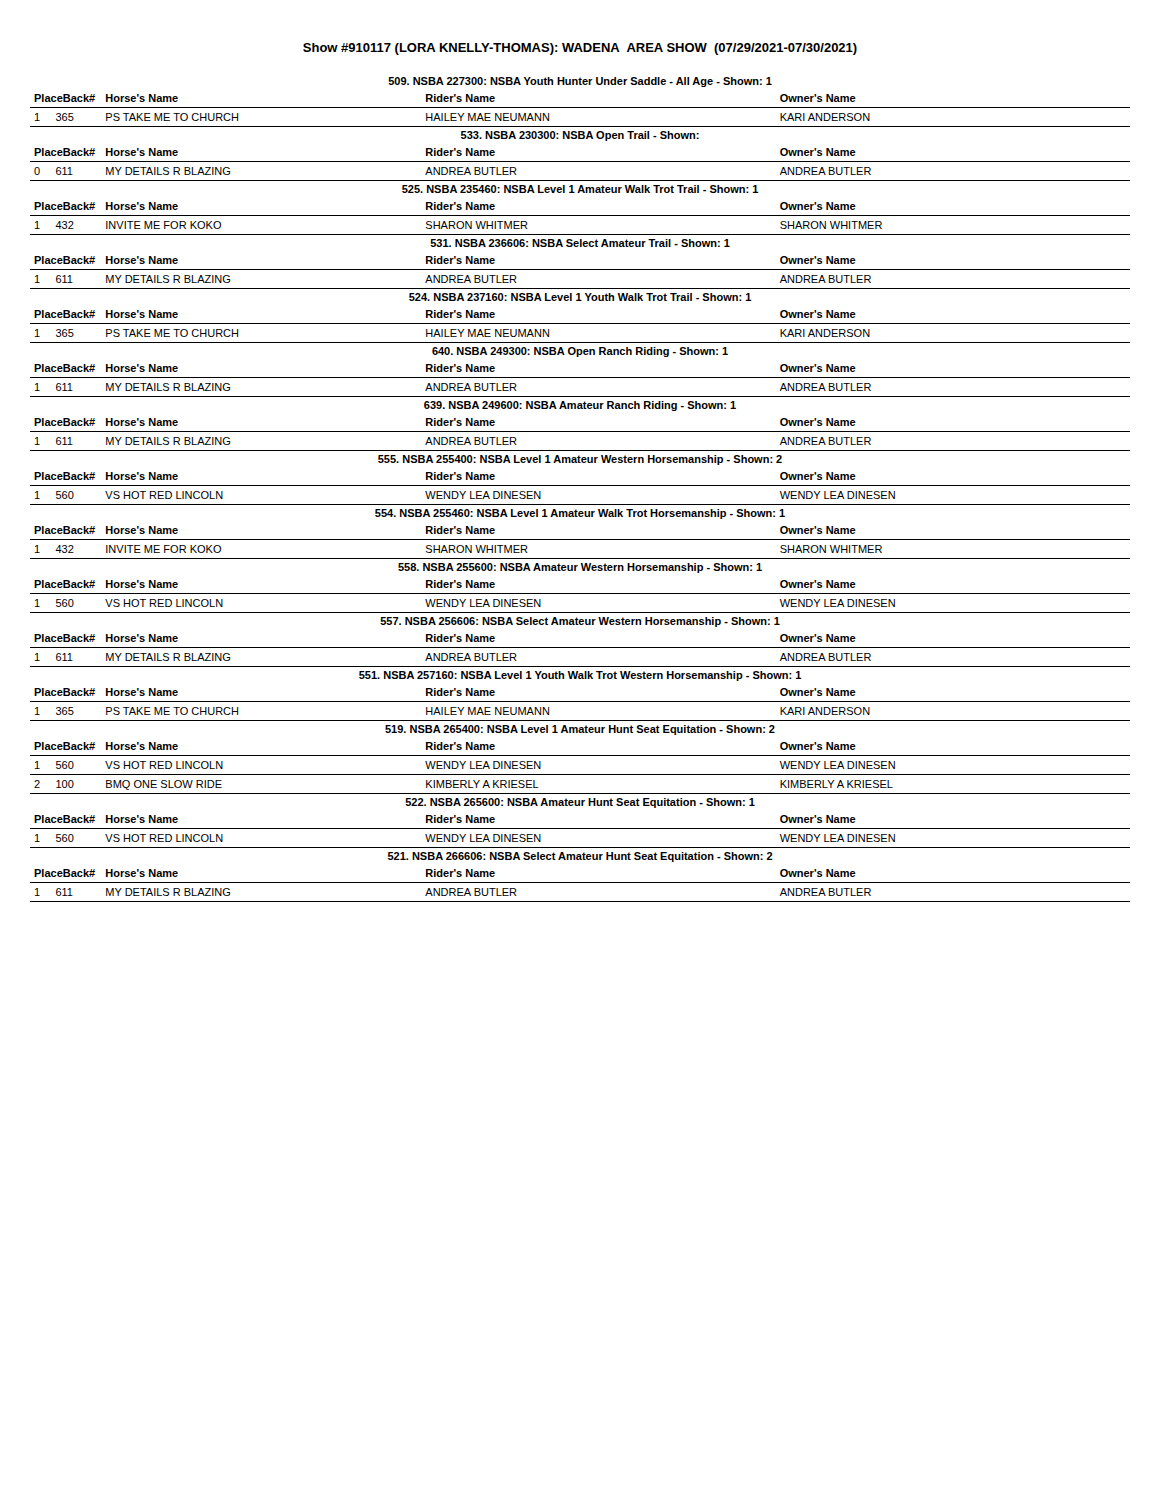Show #910117 (LORA KNELLY-THOMAS): WADENA AREA SHOW (07/29/2021-07/30/2021)
509. NSBA 227300: NSBA Youth Hunter Under Saddle - All Age - Shown: 1
| PlaceBack# | Horse's Name | Rider's Name | Owner's Name |
| --- | --- | --- | --- |
| 1 365 | PS TAKE ME TO CHURCH | HAILEY MAE NEUMANN | KARI ANDERSON |
533. NSBA 230300: NSBA Open Trail - Shown:
| PlaceBack# | Horse's Name | Rider's Name | Owner's Name |
| --- | --- | --- | --- |
| 0 611 | MY DETAILS R BLAZING | ANDREA BUTLER | ANDREA BUTLER |
525. NSBA 235460: NSBA Level 1 Amateur Walk Trot Trail - Shown: 1
| PlaceBack# | Horse's Name | Rider's Name | Owner's Name |
| --- | --- | --- | --- |
| 1 432 | INVITE ME FOR KOKO | SHARON WHITMER | SHARON WHITMER |
531. NSBA 236606: NSBA Select Amateur Trail - Shown: 1
| PlaceBack# | Horse's Name | Rider's Name | Owner's Name |
| --- | --- | --- | --- |
| 1 611 | MY DETAILS R BLAZING | ANDREA BUTLER | ANDREA BUTLER |
524. NSBA 237160: NSBA Level 1 Youth Walk Trot Trail - Shown: 1
| PlaceBack# | Horse's Name | Rider's Name | Owner's Name |
| --- | --- | --- | --- |
| 1 365 | PS TAKE ME TO CHURCH | HAILEY MAE NEUMANN | KARI ANDERSON |
640. NSBA 249300: NSBA Open Ranch Riding - Shown: 1
| PlaceBack# | Horse's Name | Rider's Name | Owner's Name |
| --- | --- | --- | --- |
| 1 611 | MY DETAILS R BLAZING | ANDREA BUTLER | ANDREA BUTLER |
639. NSBA 249600: NSBA Amateur Ranch Riding - Shown: 1
| PlaceBack# | Horse's Name | Rider's Name | Owner's Name |
| --- | --- | --- | --- |
| 1 611 | MY DETAILS R BLAZING | ANDREA BUTLER | ANDREA BUTLER |
555. NSBA 255400: NSBA Level 1 Amateur Western Horsemanship - Shown: 2
| PlaceBack# | Horse's Name | Rider's Name | Owner's Name |
| --- | --- | --- | --- |
| 1 560 | VS HOT RED LINCOLN | WENDY LEA DINESEN | WENDY LEA DINESEN |
554. NSBA 255460: NSBA Level 1 Amateur Walk Trot Horsemanship - Shown: 1
| PlaceBack# | Horse's Name | Rider's Name | Owner's Name |
| --- | --- | --- | --- |
| 1 432 | INVITE ME FOR KOKO | SHARON WHITMER | SHARON WHITMER |
558. NSBA 255600: NSBA Amateur Western Horsemanship - Shown: 1
| PlaceBack# | Horse's Name | Rider's Name | Owner's Name |
| --- | --- | --- | --- |
| 1 560 | VS HOT RED LINCOLN | WENDY LEA DINESEN | WENDY LEA DINESEN |
557. NSBA 256606: NSBA Select Amateur Western Horsemanship - Shown: 1
| PlaceBack# | Horse's Name | Rider's Name | Owner's Name |
| --- | --- | --- | --- |
| 1 611 | MY DETAILS R BLAZING | ANDREA BUTLER | ANDREA BUTLER |
551. NSBA 257160: NSBA Level 1 Youth Walk Trot Western Horsemanship - Shown: 1
| PlaceBack# | Horse's Name | Rider's Name | Owner's Name |
| --- | --- | --- | --- |
| 1 365 | PS TAKE ME TO CHURCH | HAILEY MAE NEUMANN | KARI ANDERSON |
519. NSBA 265400: NSBA Level 1 Amateur Hunt Seat Equitation - Shown: 2
| PlaceBack# | Horse's Name | Rider's Name | Owner's Name |
| --- | --- | --- | --- |
| 1 560 | VS HOT RED LINCOLN | WENDY LEA DINESEN | WENDY LEA DINESEN |
| 2 100 | BMQ ONE SLOW RIDE | KIMBERLY A KRIESEL | KIMBERLY A KRIESEL |
522. NSBA 265600: NSBA Amateur Hunt Seat Equitation - Shown: 1
| PlaceBack# | Horse's Name | Rider's Name | Owner's Name |
| --- | --- | --- | --- |
| 1 560 | VS HOT RED LINCOLN | WENDY LEA DINESEN | WENDY LEA DINESEN |
521. NSBA 266606: NSBA Select Amateur Hunt Seat Equitation - Shown: 2
| PlaceBack# | Horse's Name | Rider's Name | Owner's Name |
| --- | --- | --- | --- |
| 1 611 | MY DETAILS R BLAZING | ANDREA BUTLER | ANDREA BUTLER |